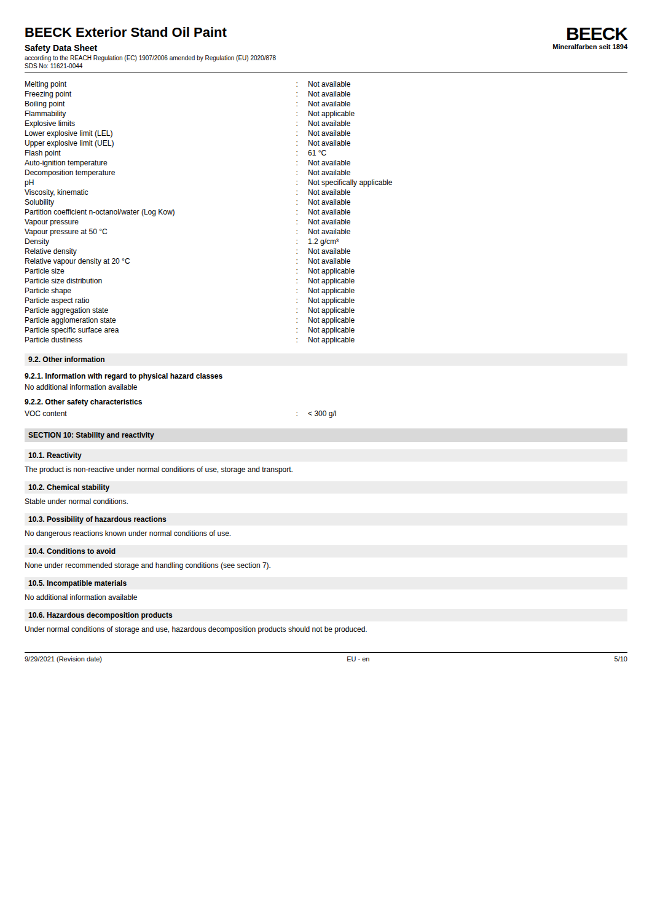BEECK Exterior Stand Oil Paint
Safety Data Sheet
according to the REACH Regulation (EC) 1907/2006 amended by Regulation (EU) 2020/878
SDS No: 11621-0044
BEECK
Mineralfarben seit 1894
| Melting point | : | Not available |
| Freezing point | : | Not available |
| Boiling point | : | Not available |
| Flammability | : | Not applicable |
| Explosive limits | : | Not available |
| Lower explosive limit (LEL) | : | Not available |
| Upper explosive limit (UEL) | : | Not available |
| Flash point | : | 61 °C |
| Auto-ignition temperature | : | Not available |
| Decomposition temperature | : | Not available |
| pH | : | Not specifically applicable |
| Viscosity, kinematic | : | Not available |
| Solubility | : | Not available |
| Partition coefficient n-octanol/water (Log Kow) | : | Not available |
| Vapour pressure | : | Not available |
| Vapour pressure at 50 °C | : | Not available |
| Density | : | 1.2 g/cm³ |
| Relative density | : | Not available |
| Relative vapour density at 20 °C | : | Not available |
| Particle size | : | Not applicable |
| Particle size distribution | : | Not applicable |
| Particle shape | : | Not applicable |
| Particle aspect ratio | : | Not applicable |
| Particle aggregation state | : | Not applicable |
| Particle agglomeration state | : | Not applicable |
| Particle specific surface area | : | Not applicable |
| Particle dustiness | : | Not applicable |
9.2. Other information
9.2.1. Information with regard to physical hazard classes
No additional information available
9.2.2. Other safety characteristics
| VOC content | : | < 300 g/l |
SECTION 10: Stability and reactivity
10.1. Reactivity
The product is non-reactive under normal conditions of use, storage and transport.
10.2. Chemical stability
Stable under normal conditions.
10.3. Possibility of hazardous reactions
No dangerous reactions known under normal conditions of use.
10.4. Conditions to avoid
None under recommended storage and handling conditions (see section 7).
10.5. Incompatible materials
No additional information available
10.6. Hazardous decomposition products
Under normal conditions of storage and use, hazardous decomposition products should not be produced.
9/29/2021 (Revision date) EU - en 5/10